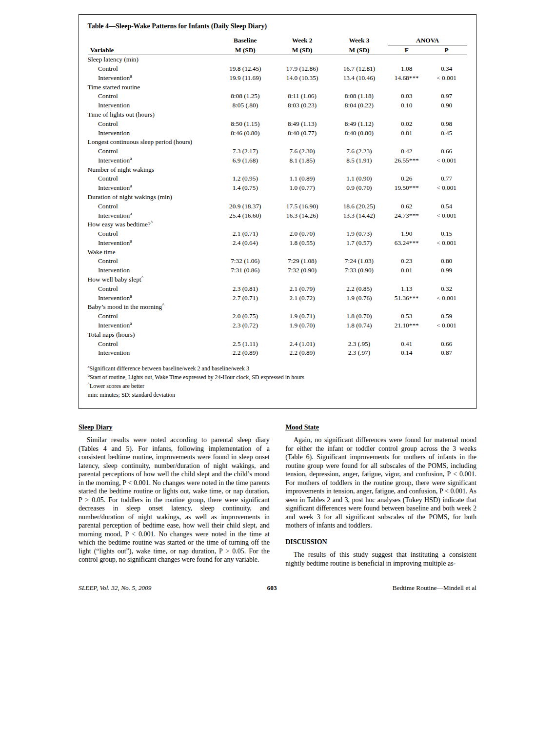Table 4—Sleep-Wake Patterns for Infants (Daily Sleep Diary)
| | Baseline | Week 2 | Week 3 | ANOVA |
| Variable | M (SD) | M (SD) | M (SD) | F | P |
| Sleep latency (min) | | | | | |
| Control | 19.8 (12.45) | 17.9 (12.86) | 16.7 (12.81) | 1.08 | 0.34 |
| Intervention a | 19.9 (11.69) | 14.0 (10.35) | 13.4 (10.46) | 14.68*** | < 0.001 |
| Time started routine | | | | | |
| Control | 8:08 (1.25) | 8:11 (1.06) | 8:08 (1.18) | 0.03 | 0.97 |
| Intervention | 8:05 (.80) | 8:03 (0.23) | 8:04 (0.22) | 0.10 | 0.90 |
| Time of lights out (hours) | | | | | |
| Control | 8:50 (1.15) | 8:49 (1.13) | 8:49 (1.12) | 0.02 | 0.98 |
| Intervention | 8:46 (0.80) | 8:40 (0.77) | 8:40 (0.80) | 0.81 | 0.45 |
| Longest continuous sleep period (hours) | | | | | |
| Control | 7.3 (2.17) | 7.6 (2.30) | 7.6 (2.23) | 0.42 | 0.66 |
| Intervention a | 6.9 (1.68) | 8.1 (1.85) | 8.5 (1.91) | 26.55*** | < 0.001 |
| Number of night wakings | | | | | |
| Control | 1.2 (0.95) | 1.1 (0.89) | 1.1 (0.90) | 0.26 | 0.77 |
| Intervention a | 1.4 (0.75) | 1.0 (0.77) | 0.9 (0.70) | 19.50*** | < 0.001 |
| Duration of night wakings (min) | | | | | |
| Control | 20.9 (18.37) | 17.5 (16.90) | 18.6 (20.25) | 0.62 | 0.54 |
| Intervention a | 25.4 (16.60) | 16.3 (14.26) | 13.3 (14.42) | 24.73*** | < 0.001 |
| How easy was bedtime? ^ | | | | | |
| Control | 2.1 (0.71) | 2.0 (0.70) | 1.9 (0.73) | 1.90 | 0.15 |
| Intervention a | 2.4 (0.64) | 1.8 (0.55) | 1.7 (0.57) | 63.24*** | < 0.001 |
| Wake time | | | | | |
| Control | 7:32 (1.06) | 7:29 (1.08) | 7:24 (1.03) | 0.23 | 0.80 |
| Intervention | 7:31 (0.86) | 7:32 (0.90) | 7:33 (0.90) | 0.01 | 0.99 |
| How well baby slept ^ | | | | | |
| Control | 2.3 (0.81) | 2.1 (0.79) | 2.2 (0.85) | 1.13 | 0.32 |
| Intervention a | 2.7 (0.71) | 2.1 (0.72) | 1.9 (0.76) | 51.36*** | < 0.001 |
| Baby’s mood in the morning ^ | | | | | |
| Control | 2.0 (0.75) | 1.9 (0.71) | 1.8 (0.70) | 0.53 | 0.59 |
| Intervention a | 2.3 (0.72) | 1.9 (0.70) | 1.8 (0.74) | 21.10*** | < 0.001 |
| Total naps (hours) | | | | | |
| Control | 2.5 (1.11) | 2.4 (1.01) | 2.3 (.95) | 0.41 | 0.66 |
| Intervention | 2.2 (0.89) | 2.2 (0.89) | 2.3 (.97) | 0.14 | 0.87 |
aSignificant difference between baseline/week 2 and baseline/week 3
bStart of routine, Lights out, Wake Time expressed by 24-Hour clock, SD expressed in hours
^Lower scores are better
min: minutes; SD: standard deviation
Sleep Diary
Similar results were noted according to parental sleep diary (Tables 4 and 5). For infants, following implementation of a consistent bedtime routine, improvements were found in sleep onset latency, sleep continuity, number/duration of night wakings, and parental perceptions of how well the child slept and the child’s mood in the morning, P < 0.001. No changes were noted in the time parents started the bedtime routine or lights out, wake time, or nap duration, P > 0.05. For toddlers in the routine group, there were significant decreases in sleep onset latency, sleep continuity, and number/duration of night wakings, as well as improvements in parental perception of bedtime ease, how well their child slept, and morning mood, P < 0.001. No changes were noted in the time at which the bedtime routine was started or the time of turning off the light (“lights out”), wake time, or nap duration, P > 0.05. For the control group, no significant changes were found for any variable.
Mood State
Again, no significant differences were found for maternal mood for either the infant or toddler control group across the 3 weeks (Table 6). Significant improvements for mothers of infants in the routine group were found for all subscales of the POMS, including tension, depression, anger, fatigue, vigor, and confusion, P < 0.001. For mothers of toddlers in the routine group, there were significant improvements in tension, anger, fatigue, and confusion, P < 0.001. As seen in Tables 2 and 3, post hoc analyses (Tukey HSD) indicate that significant differences were found between baseline and both week 2 and week 3 for all significant subscales of the POMS, for both mothers of infants and toddlers.
DISCUSSION
The results of this study suggest that instituting a consistent nightly bedtime routine is beneficial in improving multiple as-
SLEEP, Vol. 32, No. 5, 2009
603
Bedtime Routine—Mindell et al